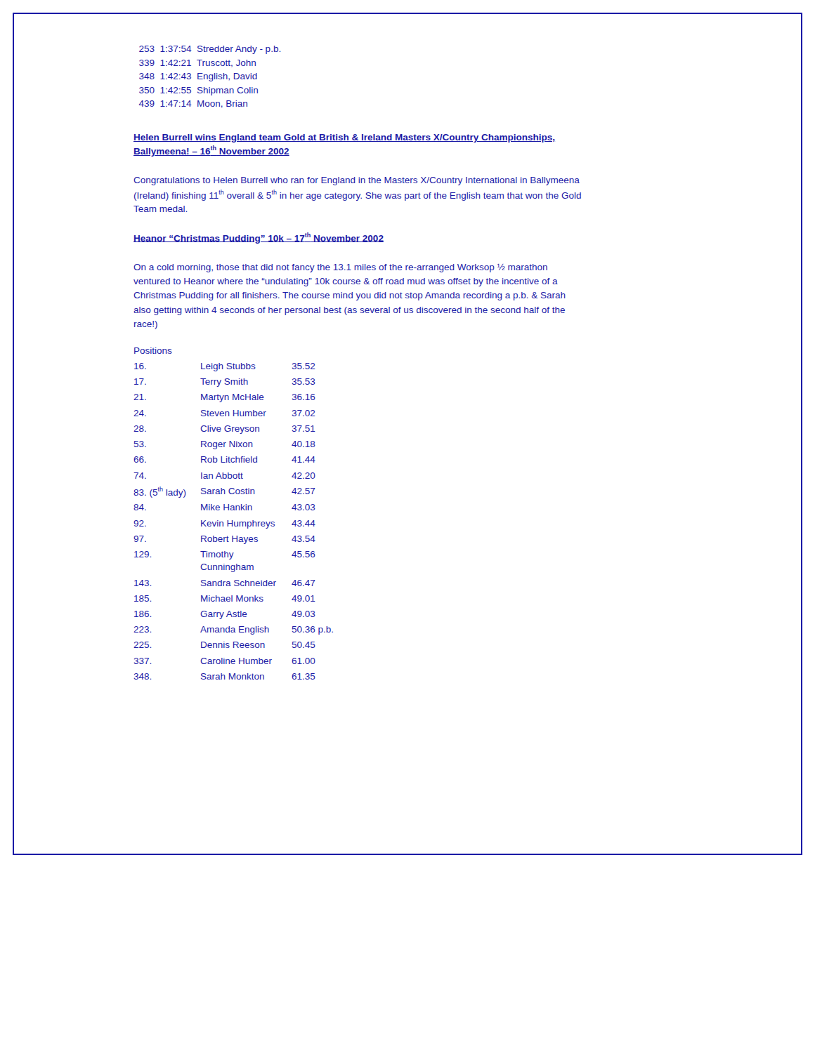253 1:37:54 Stredder Andy - p.b. 339 1:42:21 Truscott, John 348 1:42:43 English, David 350 1:42:55 Shipman Colin 439 1:47:14 Moon, Brian
Helen Burrell wins England team Gold at British & Ireland Masters X/Country Championships,
Ballymeena! – 16th November 2002
Congratulations to Helen Burrell who ran for England in the Masters X/Country International in Ballymeena (Ireland) finishing 11th overall & 5th in her age category. She was part of the English team that won the Gold Team medal.
Heanor “Christmas Pudding” 10k – 17th November 2002
On a cold morning, those that did not fancy the 13.1 miles of the re-arranged Worksop ½ marathon ventured to Heanor where the “undulating” 10k course & off road mud was offset by the incentive of a Christmas Pudding for all finishers. The course mind you did not stop Amanda recording a p.b. & Sarah also getting within 4 seconds of her personal best (as several of us discovered in the second half of the race!)
Positions
| 16. | Leigh Stubbs | 35.52 |
| 17. | Terry Smith | 35.53 |
| 21. | Martyn McHale | 36.16 |
| 24. | Steven Humber | 37.02 |
| 28. | Clive Greyson | 37.51 |
| 53. | Roger Nixon | 40.18 |
| 66. | Rob Litchfield | 41.44 |
| 74. | Ian Abbott | 42.20 |
| 83. (5 th lady) | Sarah Costin | 42.57 |
| 84. | Mike Hankin | 43.03 |
| 92. | Kevin Humphreys | 43.44 |
| 97. | Robert Hayes | 43.54 |
| 129. | Timothy Cunningham | 45.56 |
| 143. | Sandra Schneider | 46.47 |
| 185. | Michael Monks | 49.01 |
| 186. | Garry Astle | 49.03 |
| 223. | Amanda English | 50.36 p.b. |
| 225. | Dennis Reeson | 50.45 |
| 337. | Caroline Humber | 61.00 |
| 348. | Sarah Monkton | 61.35 |